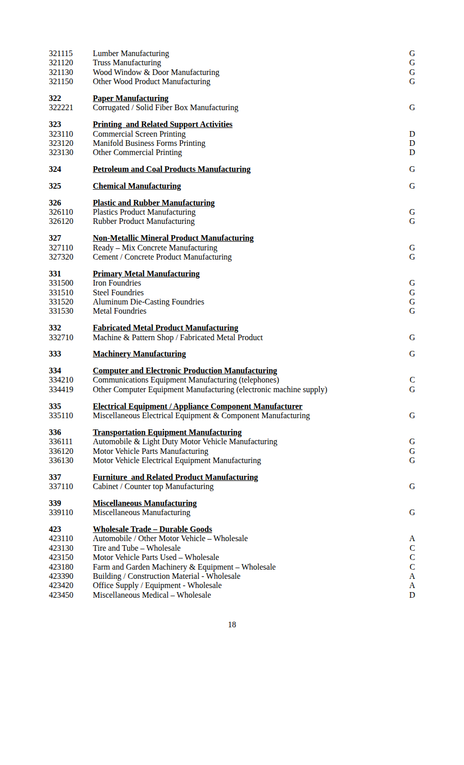| 321115 | Lumber Manufacturing | G |
| 321120 | Truss Manufacturing | G |
| 321130 | Wood Window & Door Manufacturing | G |
| 321150 | Other Wood Product Manufacturing | G |
| 322 | Paper Manufacturing | |
| 322221 | Corrugated / Solid Fiber Box Manufacturing | G |
| 323 | Printing and Related Support Activities | |
| 323110 | Commercial Screen Printing | D |
| 323120 | Manifold Business Forms Printing | D |
| 323130 | Other Commercial Printing | D |
| 324 | Petroleum and Coal Products Manufacturing | G |
| 325 | Chemical Manufacturing | G |
| 326 | Plastic and Rubber Manufacturing | |
| 326110 | Plastics Product Manufacturing | G |
| 326120 | Rubber Product Manufacturing | G |
| 327 | Non-Metallic Mineral Product Manufacturing | |
| 327110 | Ready – Mix Concrete Manufacturing | G |
| 327320 | Cement / Concrete Product Manufacturing | G |
| 331 | Primary Metal Manufacturing | |
| 331500 | Iron Foundries | G |
| 331510 | Steel Foundries | G |
| 331520 | Aluminum Die-Casting Foundries | G |
| 331530 | Metal Foundries | G |
| 332 | Fabricated Metal Product Manufacturing | |
| 332710 | Machine & Pattern Shop / Fabricated Metal Product | G |
| 333 | Machinery Manufacturing | G |
| 334 | Computer and Electronic Production Manufacturing | |
| 334210 | Communications Equipment Manufacturing (telephones) | C |
| 334419 | Other Computer Equipment Manufacturing (electronic machine supply) | G |
| 335 | Electrical Equipment / Appliance Component Manufacturer | |
| 335110 | Miscellaneous Electrical Equipment & Component Manufacturing | G |
| 336 | Transportation Equipment Manufacturing | |
| 336111 | Automobile & Light Duty Motor Vehicle Manufacturing | G |
| 336120 | Motor Vehicle Parts Manufacturing | G |
| 336130 | Motor Vehicle Electrical Equipment Manufacturing | G |
| 337 | Furniture and Related Product Manufacturing | |
| 337110 | Cabinet / Counter top Manufacturing | G |
| 339 | Miscellaneous Manufacturing | |
| 339110 | Miscellaneous Manufacturing | G |
| 423 | Wholesale Trade – Durable Goods | |
| 423110 | Automobile / Other Motor Vehicle – Wholesale | A |
| 423130 | Tire and Tube – Wholesale | C |
| 423150 | Motor Vehicle Parts Used – Wholesale | C |
| 423180 | Farm and Garden Machinery & Equipment – Wholesale | C |
| 423390 | Building / Construction Material - Wholesale | A |
| 423420 | Office Supply / Equipment - Wholesale | A |
| 423450 | Miscellaneous Medical – Wholesale | D |
18